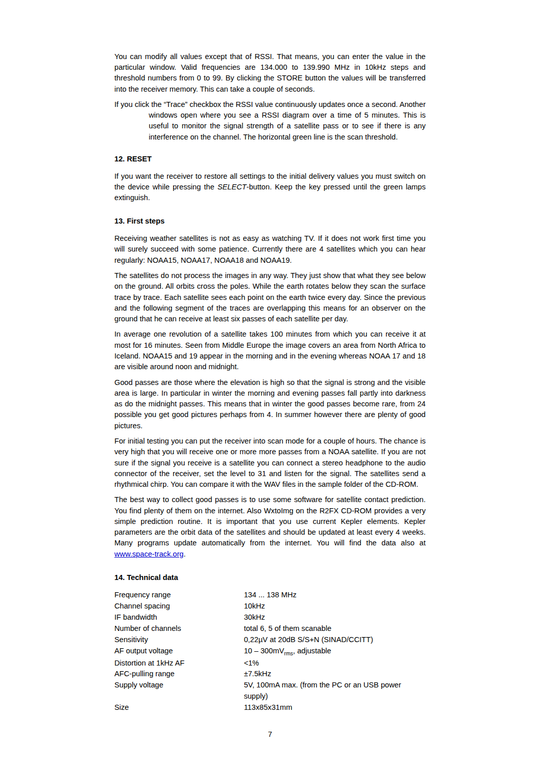You can modify all values except that of RSSI. That means, you can enter the value in the particular window. Valid frequencies are 134.000 to 139.990 MHz in 10kHz steps and threshold numbers from 0 to 99. By clicking the STORE button the values will be transferred into the receiver memory. This can take a couple of seconds.
If you click the “Trace” checkbox the RSSI value continuously updates once a second. Another windows open where you see a RSSI diagram over a time of 5 minutes. This is useful to monitor the signal strength of a satellite pass or to see if there is any interference on the channel. The horizontal green line is the scan threshold.
12. RESET
If you want the receiver to restore all settings to the initial delivery values you must switch on the device while pressing the SELECT-button. Keep the key pressed until the green lamps extinguish.
13. First steps
Receiving weather satellites is not as easy as watching TV. If it does not work first time you will surely succeed with some patience. Currently there are 4 satellites which you can hear regularly: NOAA15, NOAA17, NOAA18 and NOAA19.
The satellites do not process the images in any way. They just show that what they see below on the ground. All orbits cross the poles. While the earth rotates below they scan the surface trace by trace. Each satellite sees each point on the earth twice every day. Since the previous and the following segment of the traces are overlapping this means for an observer on the ground that he can receive at least six passes of each satellite per day.
In average one revolution of a satellite takes 100 minutes from which you can receive it at most for 16 minutes. Seen from Middle Europe the image covers an area from North Africa to Iceland. NOAA15 and 19 appear in the morning and in the evening whereas NOAA 17 and 18 are visible around noon and midnight.
Good passes are those where the elevation is high so that the signal is strong and the visible area is large. In particular in winter the morning and evening passes fall partly into darkness as do the midnight passes. This means that in winter the good passes become rare, from 24 possible you get good pictures perhaps from 4. In summer however there are plenty of good pictures.
For initial testing you can put the receiver into scan mode for a couple of hours. The chance is very high that you will receive one or more more passes from a NOAA satellite. If you are not sure if the signal you receive is a satellite you can connect a stereo headphone to the audio connector of the receiver, set the level to 31 and listen for the signal. The satellites send a rhythmical chirp. You can compare it with the WAV files in the sample folder of the CD-ROM.
The best way to collect good passes is to use some software for satellite contact prediction. You find plenty of them on the internet. Also WxtoImg on the R2FX CD-ROM provides a very simple prediction routine. It is important that you use current Kepler elements. Kepler parameters are the orbit data of the satellites and should be updated at least every 4 weeks. Many programs update automatically from the internet. You will find the data also at www.space-track.org.
14. Technical data
| Frequency range | 134 ... 138 MHz |
| Channel spacing | 10kHz |
| IF bandwidth | 30kHz |
| Number of channels | total 6, 5 of them scanable |
| Sensitivity | 0,22µV at 20dB S/S+N (SINAD/CCITT) |
| AF output voltage | 10 – 300mV rms , adjustable |
| Distortion at 1kHz AF | <1% |
| AFC-pulling range | ±7.5kHz |
| Supply voltage | 5V, 100mA max. (from the PC or an USB power supply) |
| Size | 113x85x31mm |
7